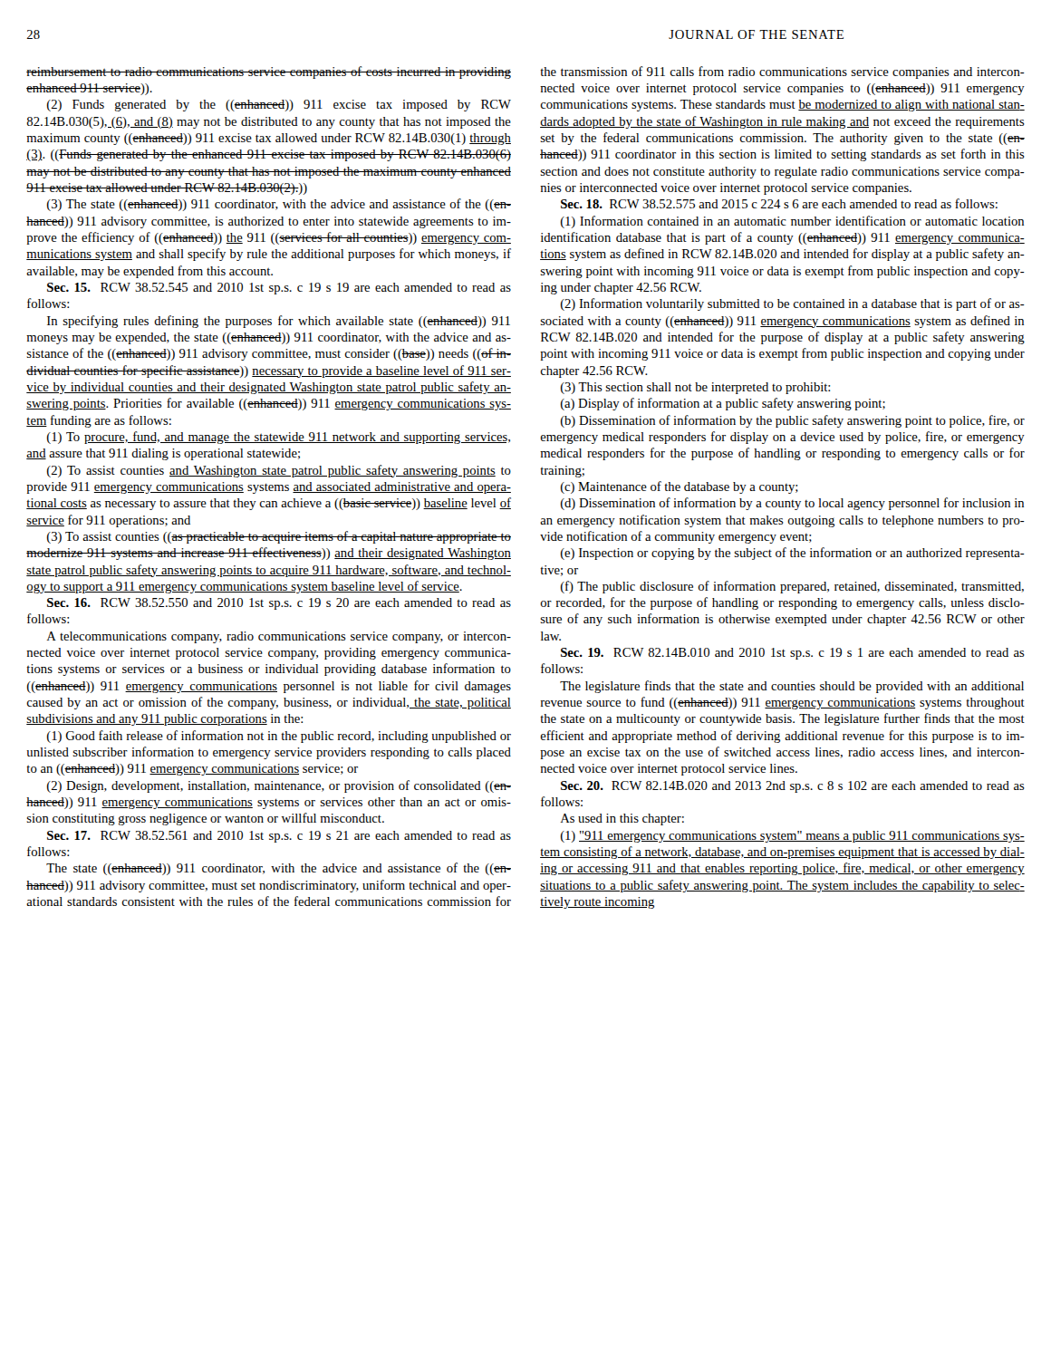28 JOURNAL OF THE SENATE
reimbursement to radio communications service companies of costs incurred in providing enhanced 911 service)).
(2) Funds generated by the ((enhanced)) 911 excise tax imposed by RCW 82.14B.030(5), (6), and (8) may not be distributed to any county that has not imposed the maximum county ((enhanced)) 911 excise tax allowed under RCW 82.14B.030(1) through (3). ((Funds generated by the enhanced 911 excise tax imposed by RCW 82.14B.030(6) may not be distributed to any county that has not imposed the maximum county enhanced 911 excise tax allowed under RCW 82.14B.030(2).))
(3) The state ((enhanced)) 911 coordinator, with the advice and assistance of the ((enhanced)) 911 advisory committee, is authorized to enter into statewide agreements to improve the efficiency of ((enhanced)) the 911 ((services for all counties)) emergency communications system and shall specify by rule the additional purposes for which moneys, if available, may be expended from this account.
Sec. 15. RCW 38.52.545 and 2010 1st sp.s. c 19 s 19 are each amended to read as follows:
In specifying rules defining the purposes for which available state ((enhanced)) 911 moneys may be expended, the state ((enhanced)) 911 coordinator, with the advice and assistance of the ((enhanced)) 911 advisory committee, must consider ((base)) needs ((of individual counties for specific assistance)) necessary to provide a baseline level of 911 service by individual counties and their designated Washington state patrol public safety answering points. Priorities for available ((enhanced)) 911 emergency communications system funding are as follows:
(1) To procure, fund, and manage the statewide 911 network and supporting services, and assure that 911 dialing is operational statewide;
(2) To assist counties and Washington state patrol public safety answering points to provide 911 emergency communications systems and associated administrative and operational costs as necessary to assure that they can achieve a ((basic service)) baseline level of service for 911 operations; and
(3) To assist counties ((as practicable to acquire items of a capital nature appropriate to modernize 911 systems and increase 911 effectiveness)) and their designated Washington state patrol public safety answering points to acquire 911 hardware, software, and technology to support a 911 emergency communications system baseline level of service.
Sec. 16. RCW 38.52.550 and 2010 1st sp.s. c 19 s 20 are each amended to read as follows:
A telecommunications company, radio communications service company, or interconnected voice over internet protocol service company, providing emergency communications systems or services or a business or individual providing database information to ((enhanced)) 911 emergency communications personnel is not liable for civil damages caused by an act or omission of the company, business, or individual, the state, political subdivisions and any 911 public corporations in the:
(1) Good faith release of information not in the public record, including unpublished or unlisted subscriber information to emergency service providers responding to calls placed to an ((enhanced)) 911 emergency communications service; or
(2) Design, development, installation, maintenance, or provision of consolidated ((enhanced)) 911 emergency communications systems or services other than an act or omission constituting gross negligence or wanton or willful misconduct.
Sec. 17. RCW 38.52.561 and 2010 1st sp.s. c 19 s 21 are each amended to read as follows:
The state ((enhanced)) 911 coordinator, with the advice and assistance of the ((enhanced)) 911 advisory committee, must set nondiscriminatory, uniform technical and operational standards consistent with the rules of the federal communications commission for the transmission of 911 calls from radio communications service companies and interconnected voice over internet protocol service companies to ((enhanced)) 911 emergency communications systems. These standards must be modernized to align with national standards adopted by the state of Washington in rule making and not exceed the requirements set by the federal communications commission. The authority given to the state ((enhanced)) 911 coordinator in this section is limited to setting standards as set forth in this section and does not constitute authority to regulate radio communications service companies or interconnected voice over internet protocol service companies.
Sec. 18. RCW 38.52.575 and 2015 c 224 s 6 are each amended to read as follows:
(1) Information contained in an automatic number identification or automatic location identification database that is part of a county ((enhanced)) 911 emergency communications system as defined in RCW 82.14B.020 and intended for display at a public safety answering point with incoming 911 voice or data is exempt from public inspection and copying under chapter 42.56 RCW.
(2) Information voluntarily submitted to be contained in a database that is part of or associated with a county ((enhanced)) 911 emergency communications system as defined in RCW 82.14B.020 and intended for the purpose of display at a public safety answering point with incoming 911 voice or data is exempt from public inspection and copying under chapter 42.56 RCW.
(3) This section shall not be interpreted to prohibit:
(a) Display of information at a public safety answering point;
(b) Dissemination of information by the public safety answering point to police, fire, or emergency medical responders for display on a device used by police, fire, or emergency medical responders for the purpose of handling or responding to emergency calls or for training;
(c) Maintenance of the database by a county;
(d) Dissemination of information by a county to local agency personnel for inclusion in an emergency notification system that makes outgoing calls to telephone numbers to provide notification of a community emergency event;
(e) Inspection or copying by the subject of the information or an authorized representative; or
(f) The public disclosure of information prepared, retained, disseminated, transmitted, or recorded, for the purpose of handling or responding to emergency calls, unless disclosure of any such information is otherwise exempted under chapter 42.56 RCW or other law.
Sec. 19. RCW 82.14B.010 and 2010 1st sp.s. c 19 s 1 are each amended to read as follows:
The legislature finds that the state and counties should be provided with an additional revenue source to fund ((enhanced)) 911 emergency communications systems throughout the state on a multicounty or countywide basis. The legislature further finds that the most efficient and appropriate method of deriving additional revenue for this purpose is to impose an excise tax on the use of switched access lines, radio access lines, and interconnected voice over internet protocol service lines.
Sec. 20. RCW 82.14B.020 and 2013 2nd sp.s. c 8 s 102 are each amended to read as follows:
As used in this chapter:
(1) "911 emergency communications system" means a public 911 communications system consisting of a network, database, and on-premises equipment that is accessed by dialing or accessing 911 and that enables reporting police, fire, medical, or other emergency situations to a public safety answering point. The system includes the capability to selectively route incoming